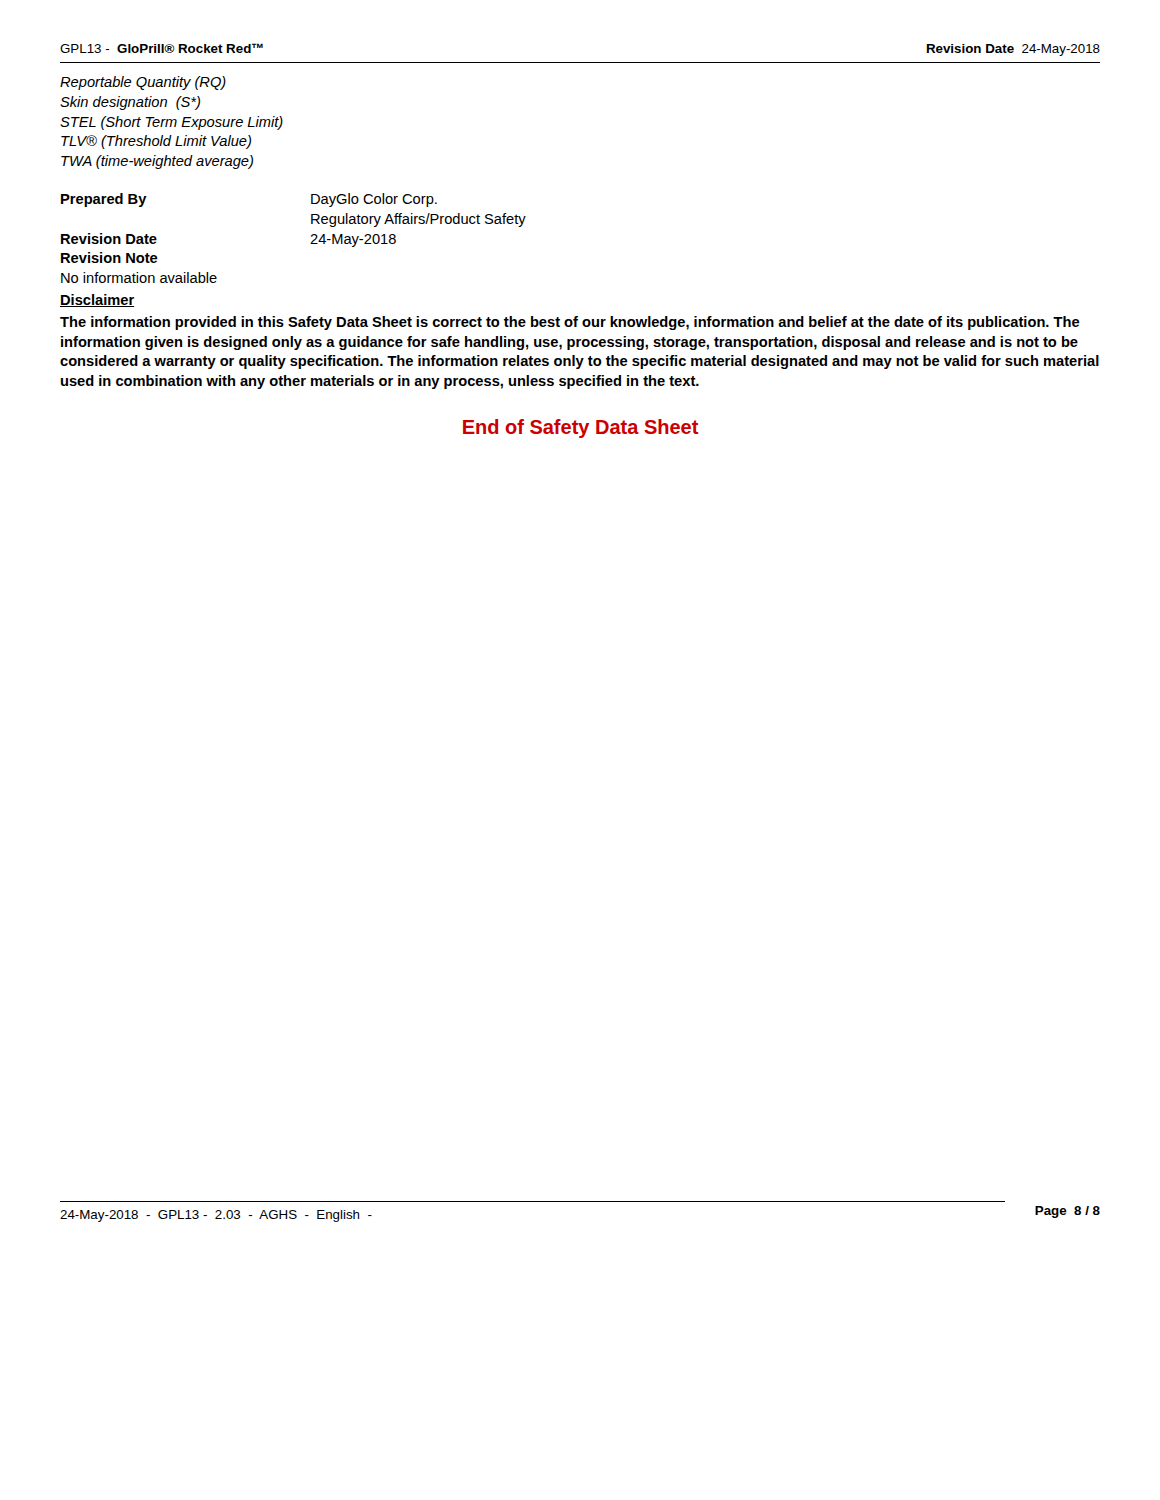GPL13 - GloPrill® Rocket Red™
Revision Date 24-May-2018
Reportable Quantity (RQ)
Skin designation (S*)
STEL (Short Term Exposure Limit)
TLV® (Threshold Limit Value)
TWA (time-weighted average)
| Prepared By | DayGlo Color Corp. Regulatory Affairs/Product Safety |
| Revision Date | 24-May-2018 |
| Revision Note | |
No information available
Disclaimer
The information provided in this Safety Data Sheet is correct to the best of our knowledge, information and belief at the date of its publication. The information given is designed only as a guidance for safe handling, use, processing, storage, transportation, disposal and release and is not to be considered a warranty or quality specification. The information relates only to the specific material designated and may not be valid for such material used in combination with any other materials or in any process, unless specified in the text.
End of Safety Data Sheet
24-May-2018 - GPL13 - 2.03 - AGHS - English -
Page 8 / 8